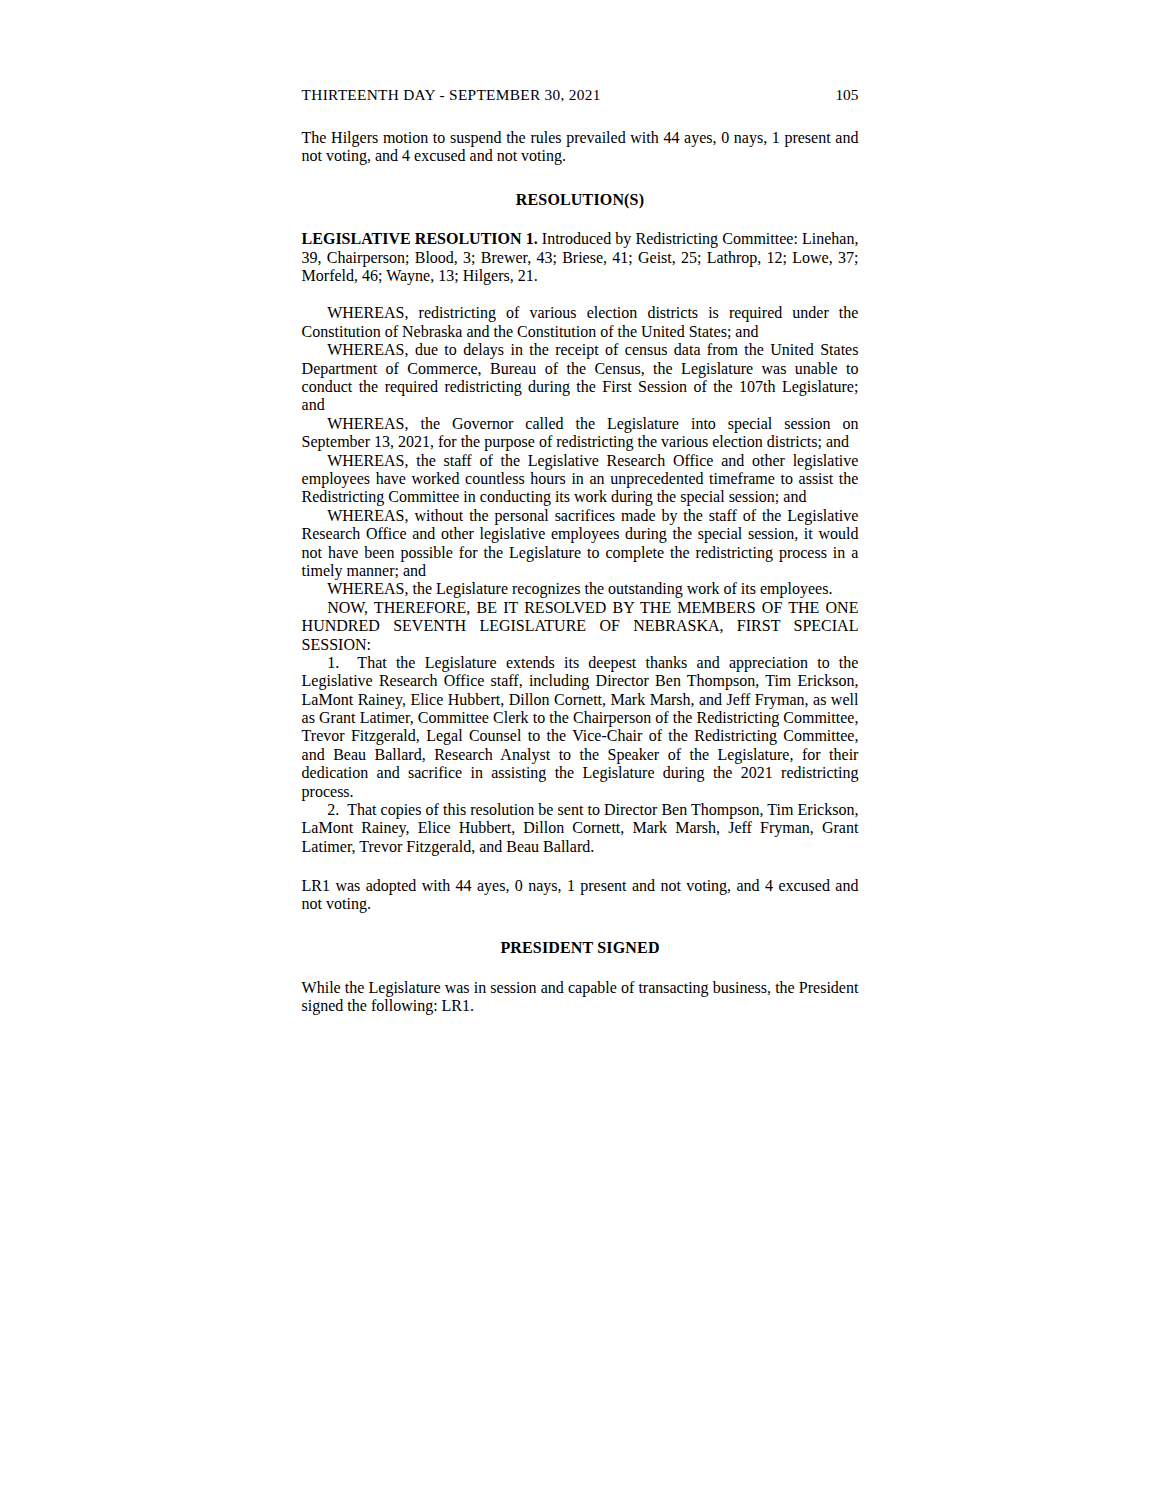THIRTEENTH DAY - SEPTEMBER 30, 2021 105
The Hilgers motion to suspend the rules prevailed with 44 ayes, 0 nays, 1 present and not voting, and 4 excused and not voting.
RESOLUTION(S)
LEGISLATIVE RESOLUTION 1. Introduced by Redistricting Committee: Linehan, 39, Chairperson; Blood, 3; Brewer, 43; Briese, 41; Geist, 25; Lathrop, 12; Lowe, 37; Morfeld, 46; Wayne, 13; Hilgers, 21.
WHEREAS, redistricting of various election districts is required under the Constitution of Nebraska and the Constitution of the United States; and
WHEREAS, due to delays in the receipt of census data from the United States Department of Commerce, Bureau of the Census, the Legislature was unable to conduct the required redistricting during the First Session of the 107th Legislature; and
WHEREAS, the Governor called the Legislature into special session on September 13, 2021, for the purpose of redistricting the various election districts; and
WHEREAS, the staff of the Legislative Research Office and other legislative employees have worked countless hours in an unprecedented timeframe to assist the Redistricting Committee in conducting its work during the special session; and
WHEREAS, without the personal sacrifices made by the staff of the Legislative Research Office and other legislative employees during the special session, it would not have been possible for the Legislature to complete the redistricting process in a timely manner; and
WHEREAS, the Legislature recognizes the outstanding work of its employees.
NOW, THEREFORE, BE IT RESOLVED BY THE MEMBERS OF THE ONE HUNDRED SEVENTH LEGISLATURE OF NEBRASKA, FIRST SPECIAL SESSION:
1. That the Legislature extends its deepest thanks and appreciation to the Legislative Research Office staff, including Director Ben Thompson, Tim Erickson, LaMont Rainey, Elice Hubbert, Dillon Cornett, Mark Marsh, and Jeff Fryman, as well as Grant Latimer, Committee Clerk to the Chairperson of the Redistricting Committee, Trevor Fitzgerald, Legal Counsel to the Vice-Chair of the Redistricting Committee, and Beau Ballard, Research Analyst to the Speaker of the Legislature, for their dedication and sacrifice in assisting the Legislature during the 2021 redistricting process.
2. That copies of this resolution be sent to Director Ben Thompson, Tim Erickson, LaMont Rainey, Elice Hubbert, Dillon Cornett, Mark Marsh, Jeff Fryman, Grant Latimer, Trevor Fitzgerald, and Beau Ballard.
LR1 was adopted with 44 ayes, 0 nays, 1 present and not voting, and 4 excused and not voting.
PRESIDENT SIGNED
While the Legislature was in session and capable of transacting business, the President signed the following: LR1.